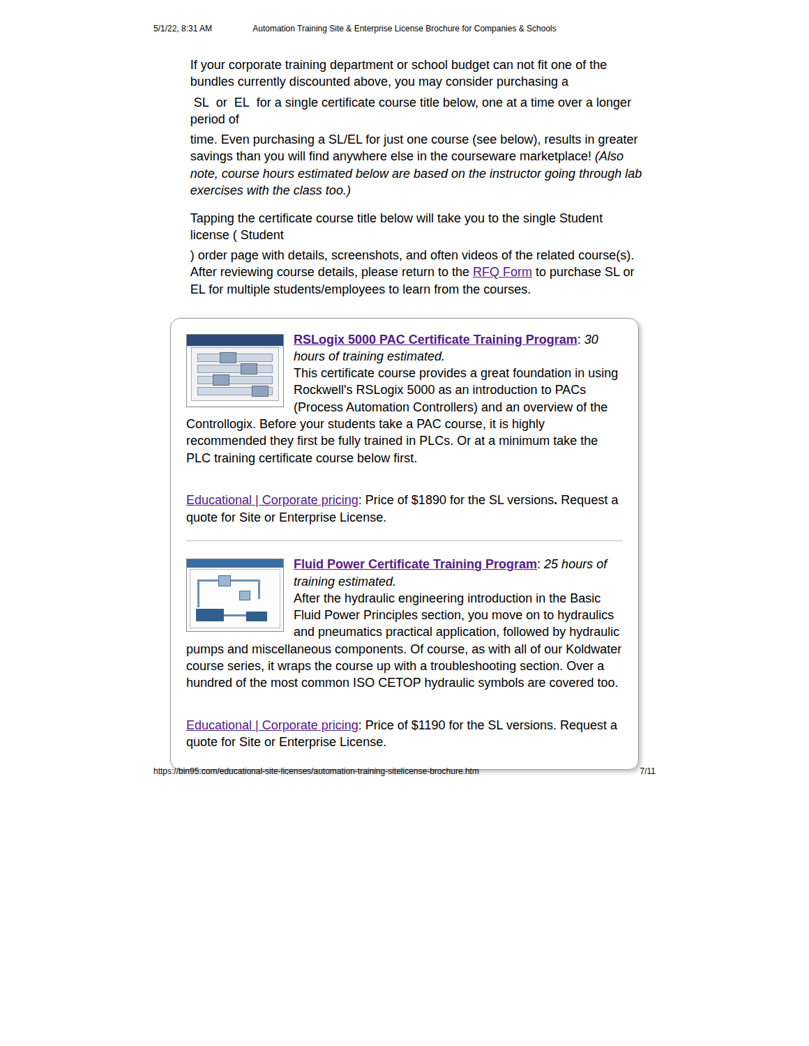5/1/22, 8:31 AM
Automation Training Site & Enterprise License Brochure for Companies & Schools
If your corporate training department or school budget can not fit one of the bundles currently discounted above, you may consider purchasing a
SL or EL for a single certificate course title below, one at a time over a longer period of
time. Even purchasing a SL/EL for just one course (see below), results in greater savings than you will find anywhere else in the courseware marketplace! (Also note, course hours estimated below are based on the instructor going through lab exercises with the class too.)
Tapping the certificate course title below will take you to the single Student license ( Student
) order page with details, screenshots, and often videos of the related course(s). After reviewing course details, please return to the RFQ Form to purchase SL or EL for multiple students/employees to learn from the courses.
RSLogix 5000 PAC Certificate Training Program: 30 hours of training estimated.
This certificate course provides a great foundation in using Rockwell's RSLogix 5000 as an introduction to PACs (Process Automation Controllers) and an overview of the Controllogix. Before your students take a PAC course, it is highly recommended they first be fully trained in PLCs. Or at a minimum take the PLC training certificate course below first.
Educational | Corporate pricing: Price of $1890 for the SL versions. Request a quote for Site or Enterprise License.
Fluid Power Certificate Training Program: 25 hours of training estimated.
After the hydraulic engineering introduction in the Basic Fluid Power Principles section, you move on to hydraulics and pneumatics practical application, followed by hydraulic pumps and miscellaneous components. Of course, as with all of our Koldwater course series, it wraps the course up with a troubleshooting section. Over a hundred of the most common ISO CETOP hydraulic symbols are covered too.
Educational | Corporate pricing: Price of $1190 for the SL versions. Request a quote for Site or Enterprise License.
https://bin95.com/educational-site-licenses/automation-training-sitelicense-brochure.htm 7/11